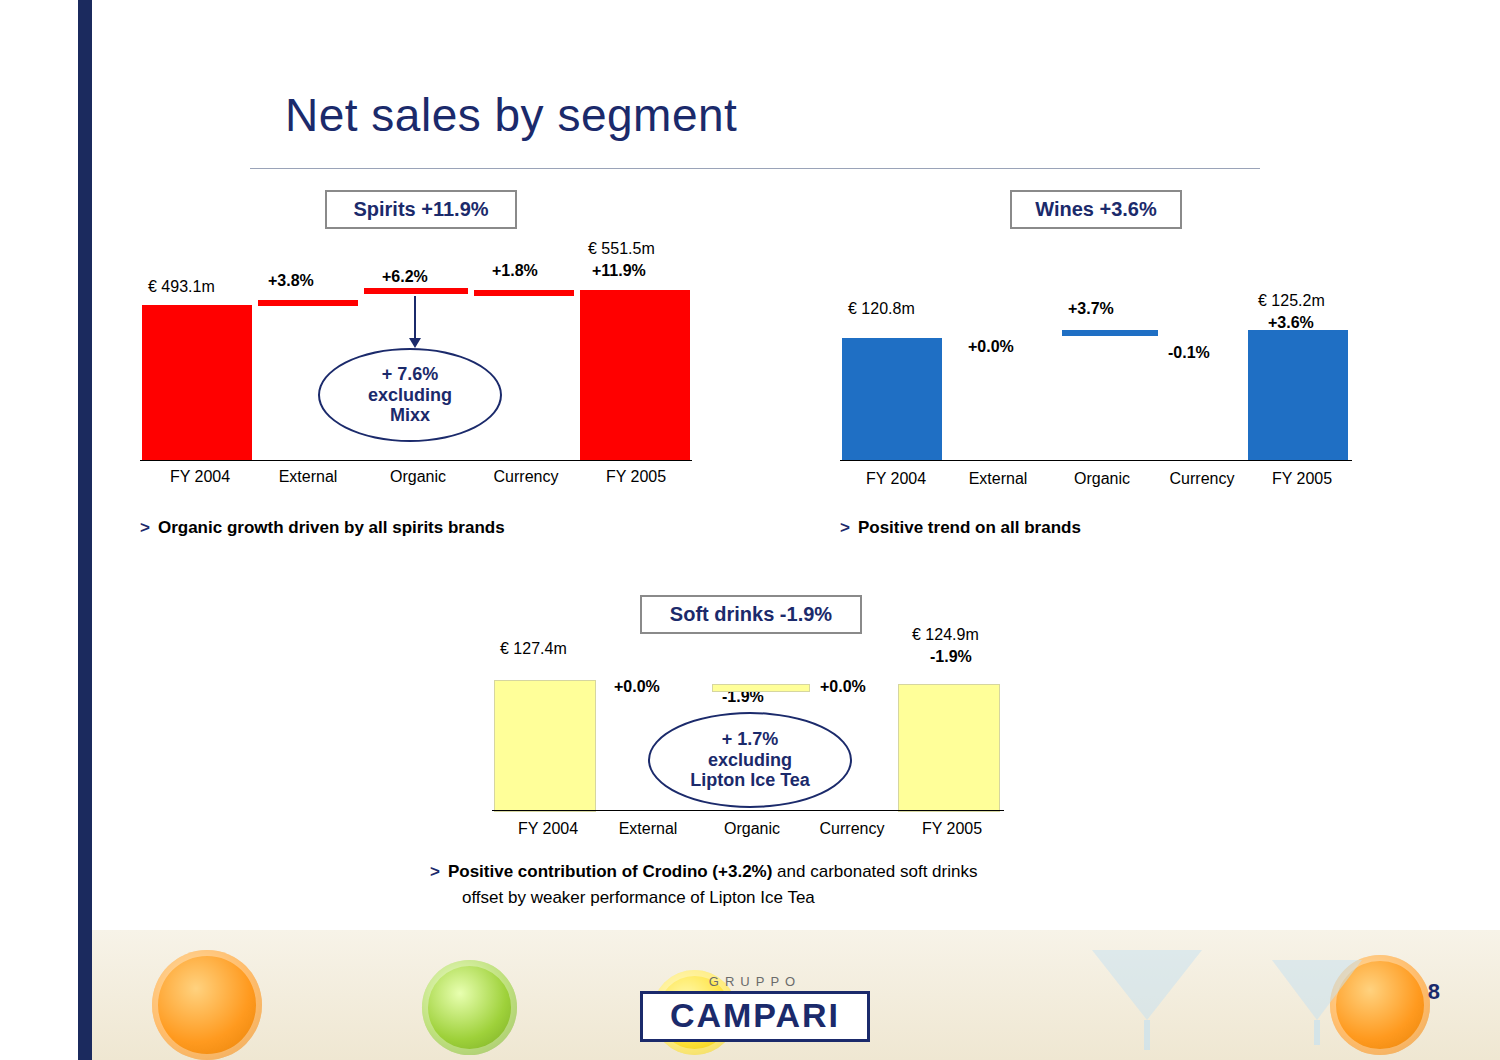Net sales by segment
Spirits +11.9%
€ 493.1m
+3.8%
+6.2%
+1.8%
€ 551.5m
+11.9%
FY 2004
External
Organic
Currency
FY 2005
+ 7.6%
excluding
Mixx
>Organic growth driven by all spirits brands
Wines +3.6%
€ 120.8m
+0.0%
+3.7%
-0.1%
€ 125.2m
+3.6%
FY 2004
External
Organic
Currency
FY 2005
>Positive trend on all brands
Soft drinks -1.9%
€ 127.4m
+0.0%
-1.9%
+0.0%
€ 124.9m
-1.9%
FY 2004
External
Organic
Currency
FY 2005
+ 1.7%
excluding
Lipton Ice Tea
>Positive contribution of Crodino (+3.2%) and carbonated soft drinks
offset by weaker performance of Lipton Ice Tea
GRUPPO
CAMPARI
8